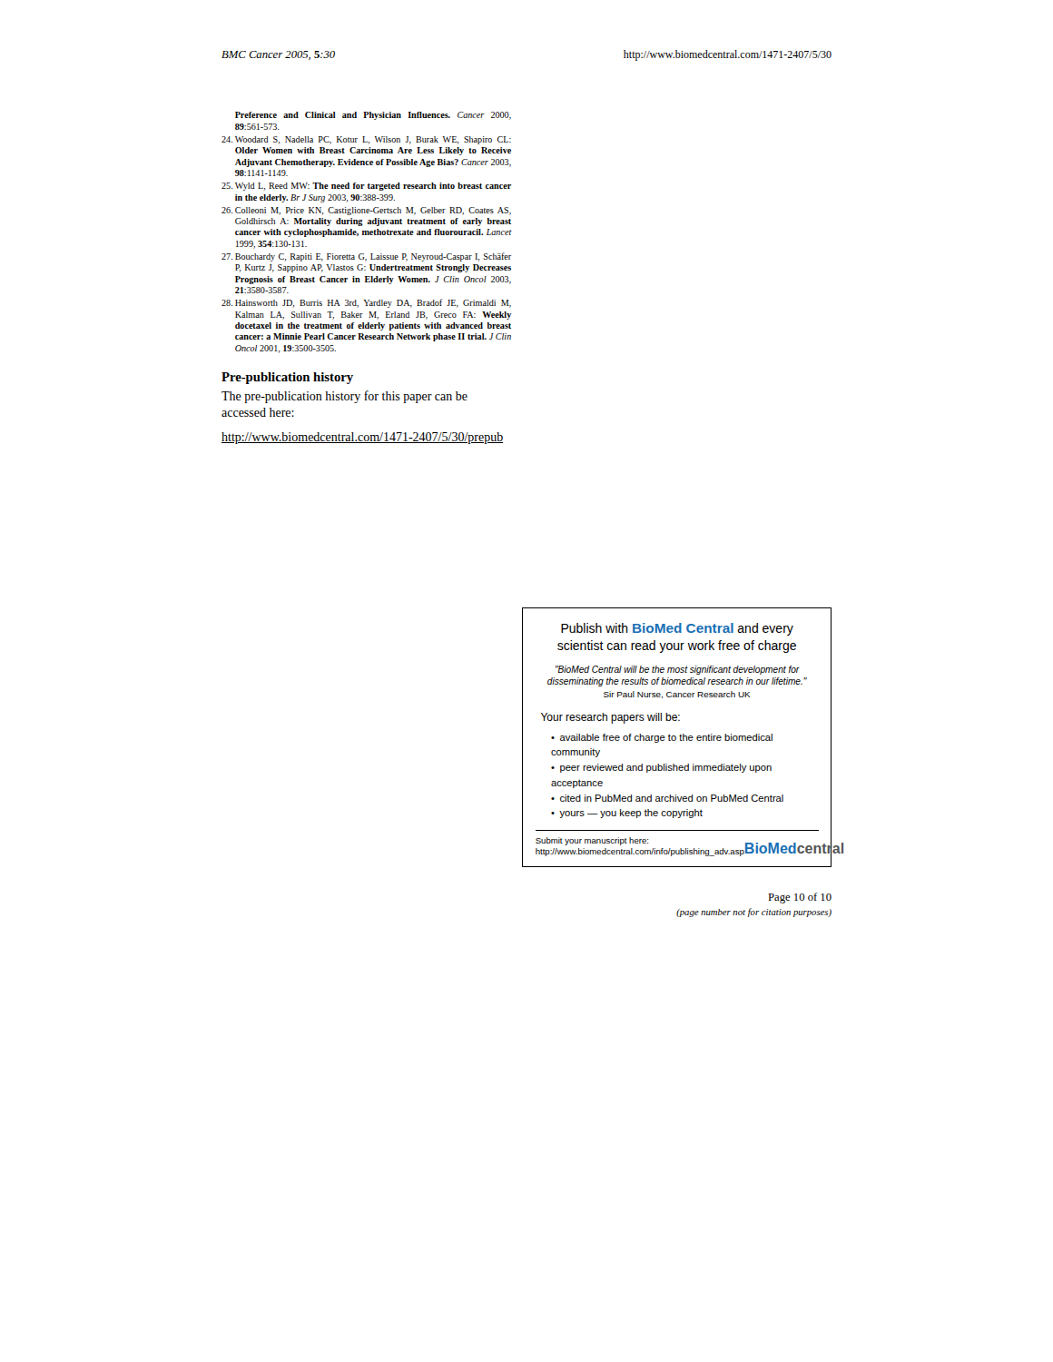BMC Cancer 2005, 5:30
http://www.biomedcentral.com/1471-2407/5/30
Preference and Clinical and Physician Influences. Cancer 2000, 89:561-573.
24. Woodard S, Nadella PC, Kotur L, Wilson J, Burak WE, Shapiro CL: Older Women with Breast Carcinoma Are Less Likely to Receive Adjuvant Chemotherapy. Evidence of Possible Age Bias? Cancer 2003, 98:1141-1149.
25. Wyld L, Reed MW: The need for targeted research into breast cancer in the elderly. Br J Surg 2003, 90:388-399.
26. Colleoni M, Price KN, Castiglione-Gertsch M, Gelber RD, Coates AS, Goldhirsch A: Mortality during adjuvant treatment of early breast cancer with cyclophosphamide, methotrexate and fluorouracil. Lancet 1999, 354:130-131.
27. Bouchardy C, Rapiti E, Fioretta G, Laissue P, Neyroud-Caspar I, Schäfer P, Kurtz J, Sappino AP, Vlastos G: Undertreatment Strongly Decreases Prognosis of Breast Cancer in Elderly Women. J Clin Oncol 2003, 21:3580-3587.
28. Hainsworth JD, Burris HA 3rd, Yardley DA, Bradof JE, Grimaldi M, Kalman LA, Sullivan T, Baker M, Erland JB, Greco FA: Weekly docetaxel in the treatment of elderly patients with advanced breast cancer: a Minnie Pearl Cancer Research Network phase II trial. J Clin Oncol 2001, 19:3500-3505.
Pre-publication history
The pre-publication history for this paper can be accessed here:
http://www.biomedcentral.com/1471-2407/5/30/prepub
Publish with Bio Med Central and every
scientist can read your work free of charge
"BioMed Central will be the most significant development for disseminating the results of biomedical research in our lifetime."
Sir Paul Nurse, Cancer Research UK
Your research papers will be:
available free of charge to the entire biomedical community
peer reviewed and published immediately upon acceptance
cited in PubMed and archived on PubMed Central
yours — you keep the copyright
Submit your manuscript here:
http://www.biomedcentral.com/info/publishing_adv.asp
BioMed central
Page 10 of 10
(page number not for citation purposes)